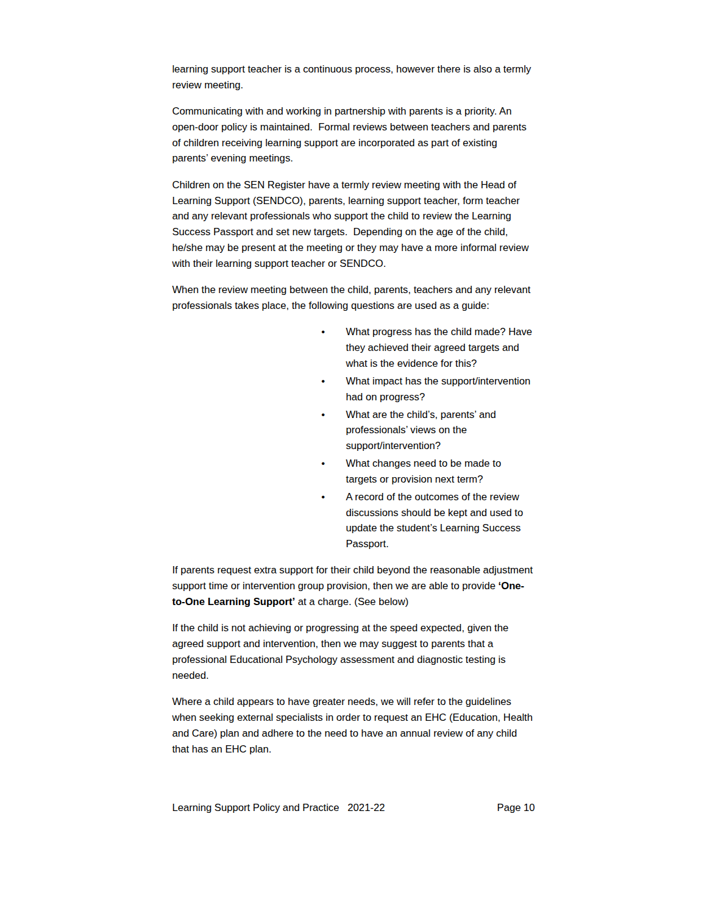learning support teacher is a continuous process, however there is also a termly review meeting.
Communicating with and working in partnership with parents is a priority. An open-door policy is maintained. Formal reviews between teachers and parents of children receiving learning support are incorporated as part of existing parents’ evening meetings.
Children on the SEN Register have a termly review meeting with the Head of Learning Support (SENDCO), parents, learning support teacher, form teacher and any relevant professionals who support the child to review the Learning Success Passport and set new targets. Depending on the age of the child, he/she may be present at the meeting or they may have a more informal review with their learning support teacher or SENDCO.
When the review meeting between the child, parents, teachers and any relevant professionals takes place, the following questions are used as a guide:
What progress has the child made? Have they achieved their agreed targets and what is the evidence for this?
What impact has the support/intervention had on progress?
What are the child’s, parents’ and professionals’ views on the support/intervention?
What changes need to be made to targets or provision next term?
A record of the outcomes of the review discussions should be kept and used to update the student’s Learning Success Passport.
If parents request extra support for their child beyond the reasonable adjustment support time or intervention group provision, then we are able to provide ‘One-to-One Learning Support’ at a charge. (See below)
If the child is not achieving or progressing at the speed expected, given the agreed support and intervention, then we may suggest to parents that a professional Educational Psychology assessment and diagnostic testing is needed.
Where a child appears to have greater needs, we will refer to the guidelines when seeking external specialists in order to request an EHC (Education, Health and Care) plan and adhere to the need to have an annual review of any child that has an EHC plan.
Learning Support Policy and Practice 2021-22 Page 10